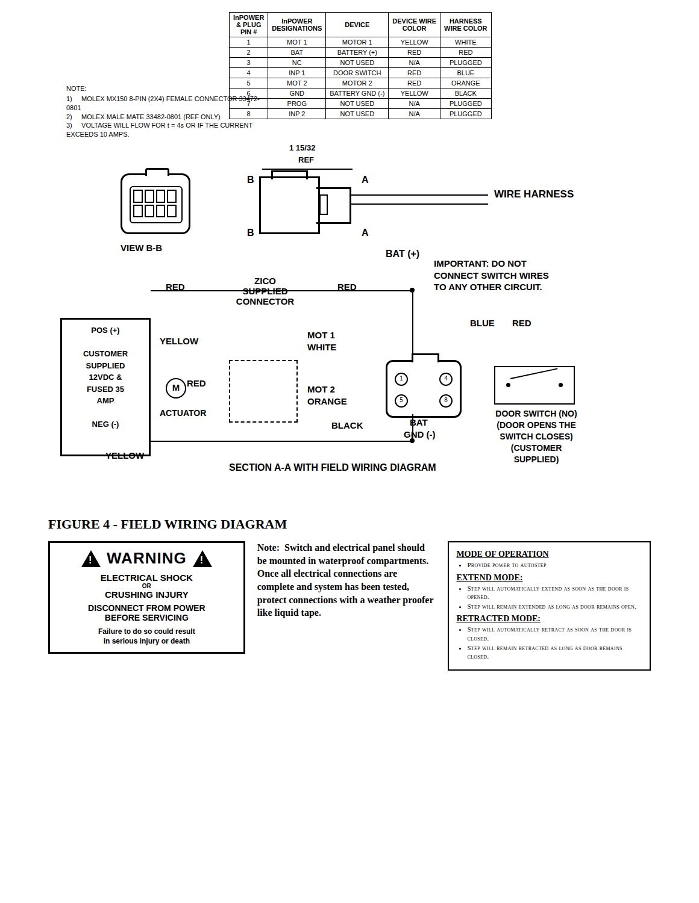| InPOWER & PLUG PIN # | InPOWER DESIGNATIONS | DEVICE | DEVICE WIRE COLOR | HARNESS WIRE COLOR |
| --- | --- | --- | --- | --- |
| 1 | MOT 1 | MOTOR 1 | YELLOW | WHITE |
| 2 | BAT | BATTERY (+) | RED | RED |
| 3 | NC | NOT USED | N/A | PLUGGED |
| 4 | INP 1 | DOOR SWITCH | RED | BLUE |
| 5 | MOT 2 | MOTOR 2 | RED | ORANGE |
| 6 | GND | BATTERY GND (-) | YELLOW | BLACK |
| 7 | PROG | NOT USED | N/A | PLUGGED |
| 8 | INP 2 | NOT USED | N/A | PLUGGED |
NOTE:
1) MOLEX MX150 8-PIN (2X4) FEMALE CONNECTOR 33472-0801
2) MOLEX MALE MATE 33482-0801 (REF ONLY)
3) VOLTAGE WILL FLOW FOR t = 4s OR IF THE CURRENT EXCEEDS 10 AMPS.
1 15/32
REF
B
B
A
A
VIEW B-B
WIRE HARNESS
BAT (+)
IMPORTANT: DO NOT
CONNECT SWITCH WIRES
TO ANY OTHER CIRCUIT.
POS (+)
CUSTOMER
SUPPLIED
12VDC &
FUSED 35
AMP
NEG (-)
ZICO
SUPPLIED
CONNECTOR
M
ACTUATOR
RED
YELLOW
RED
YELLOW
MOT 1
WHITE
MOT 2
ORANGE
RED
BLUE
RED
BLACK
BAT
GND (-)
1
4
5
8
DOOR SWITCH (NO)
(DOOR OPENS THE
SWITCH CLOSES)
(CUSTOMER
SUPPLIED)
SECTION A-A WITH FIELD WIRING DIAGRAM
FIGURE 4 - FIELD WIRING DIAGRAM
WARNING
ELECTRICAL SHOCK
OR
CRUSHING INJURY
DISCONNECT FROM POWER
BEFORE SERVICING
Failure to do so could result
in serious injury or death
Note: Switch and electrical panel should be mounted in waterproof compartments. Once all electrical connections are complete and system has been tested, protect connections with a weather proofer like liquid tape.
MODE OF OPERATION
Provide power to autostep
EXTEND MODE:
Step will automatically extend as soon as the door is opened.
Step will remain extended as long as door remains open.
RETRACTED MODE:
Step will automatically retract as soon as the door is closed.
Step will remain retracted as long as door remains closed.